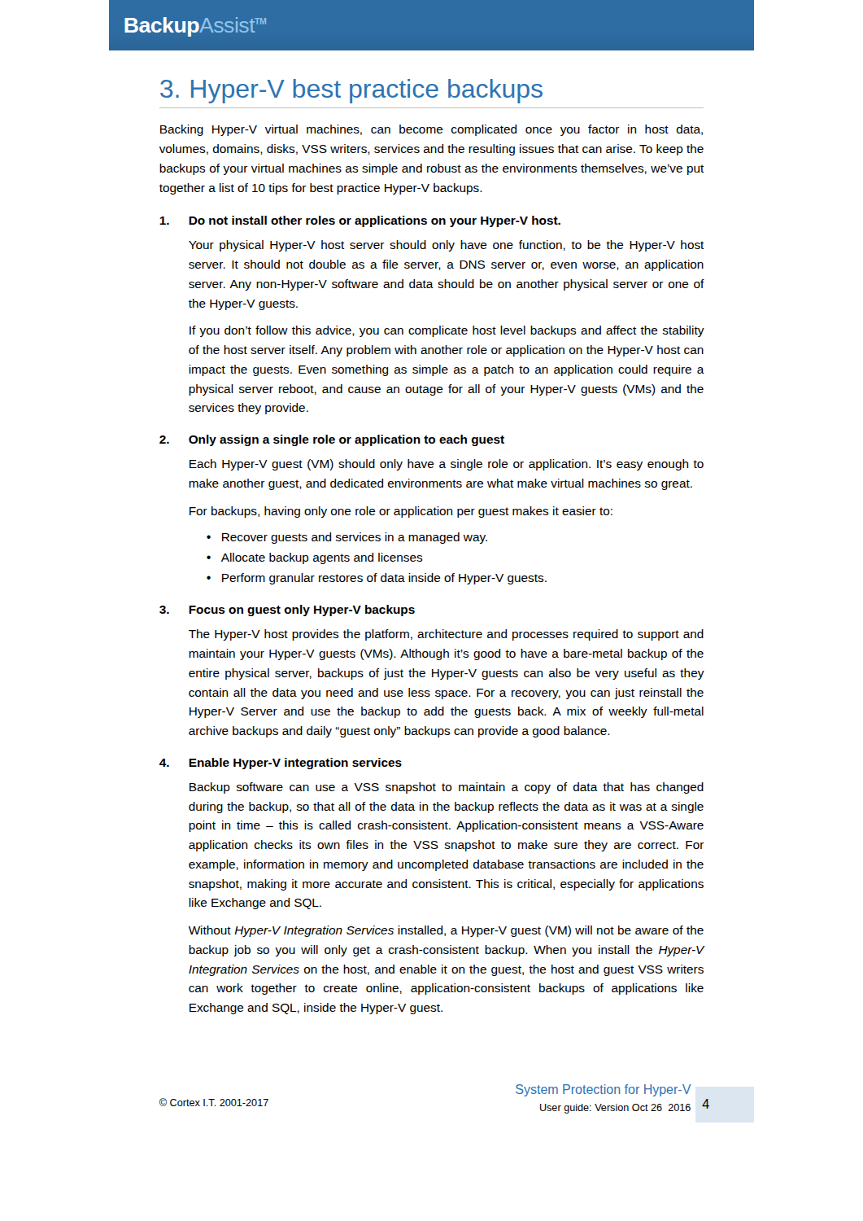Backup Assist TM
3. Hyper-V best practice backups
Backing Hyper-V virtual machines, can become complicated once you factor in host data, volumes, domains, disks, VSS writers, services and the resulting issues that can arise. To keep the backups of your virtual machines as simple and robust as the environments themselves, we’ve put together a list of 10 tips for best practice Hyper-V backups.
Do not install other roles or applications on your Hyper-V host.
Your physical Hyper-V host server should only have one function, to be the Hyper-V host server. It should not double as a file server, a DNS server or, even worse, an application server. Any non-Hyper-V software and data should be on another physical server or one of the Hyper-V guests.
If you don’t follow this advice, you can complicate host level backups and affect the stability of the host server itself. Any problem with another role or application on the Hyper-V host can impact the guests. Even something as simple as a patch to an application could require a physical server reboot, and cause an outage for all of your Hyper-V guests (VMs) and the services they provide.
Only assign a single role or application to each guest
Each Hyper-V guest (VM) should only have a single role or application. It’s easy enough to make another guest, and dedicated environments are what make virtual machines so great.
For backups, having only one role or application per guest makes it easier to:
Recover guests and services in a managed way.
Allocate backup agents and licenses
Perform granular restores of data inside of Hyper-V guests.
Focus on guest only Hyper-V backups
The Hyper-V host provides the platform, architecture and processes required to support and maintain your Hyper-V guests (VMs). Although it’s good to have a bare-metal backup of the entire physical server, backups of just the Hyper-V guests can also be very useful as they contain all the data you need and use less space. For a recovery, you can just reinstall the Hyper-V Server and use the backup to add the guests back. A mix of weekly full-metal archive backups and daily “guest only” backups can provide a good balance.
Enable Hyper-V integration services
Backup software can use a VSS snapshot to maintain a copy of data that has changed during the backup, so that all of the data in the backup reflects the data as it was at a single point in time – this is called crash-consistent. Application-consistent means a VSS-Aware application checks its own files in the VSS snapshot to make sure they are correct. For example, information in memory and uncompleted database transactions are included in the snapshot, making it more accurate and consistent. This is critical, especially for applications like Exchange and SQL.
Without Hyper-V Integration Services installed, a Hyper-V guest (VM) will not be aware of the backup job so you will only get a crash-consistent backup. When you install the Hyper-V Integration Services on the host, and enable it on the guest, the host and guest VSS writers can work together to create online, application-consistent backups of applications like Exchange and SQL, inside the Hyper-V guest.
© Cortex I.T. 2001-2017
System Protection for Hyper-V
User guide: Version Oct 26 2016
4